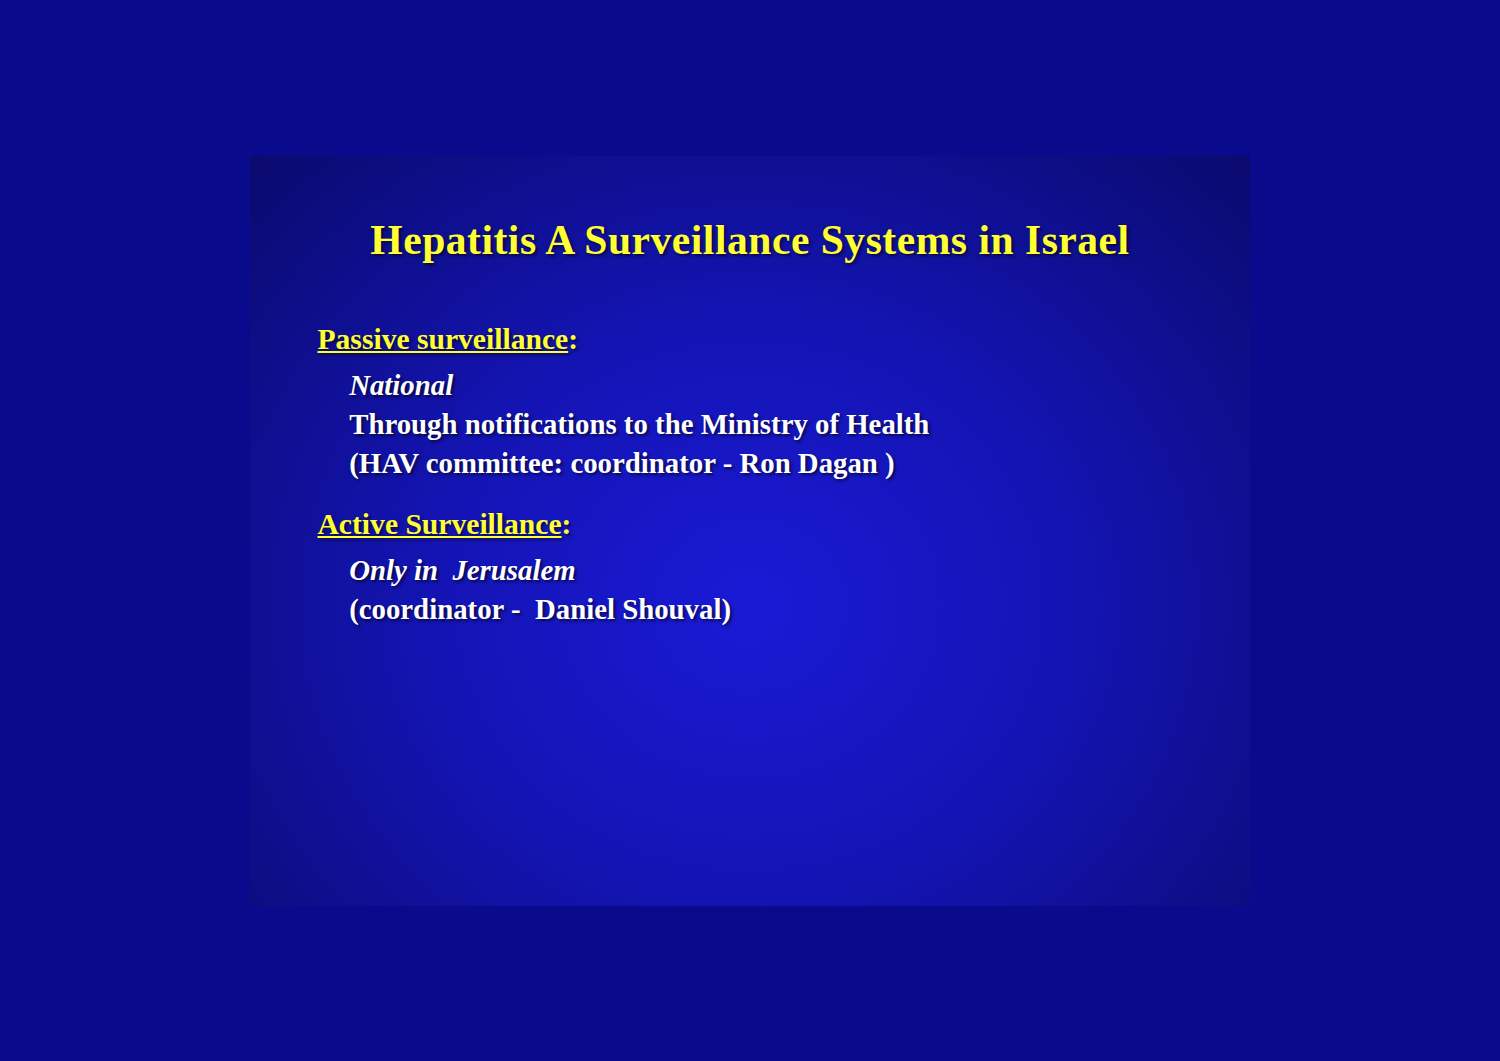Hepatitis A Surveillance Systems in Israel
Passive surveillance:
National
Through notifications to the Ministry of Health
(HAV committee: coordinator - Ron Dagan )
Active Surveillance:
Only in Jerusalem
(coordinator - Daniel Shouval)